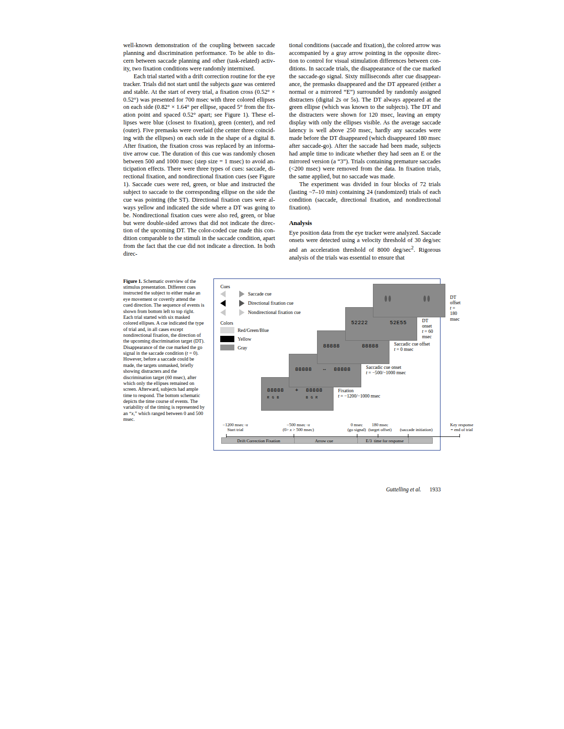well-known demonstration of the coupling between saccade planning and discrimination performance. To be able to discern between saccade planning and other (task-related) activity, two fixation conditions were randomly intermixed.
Each trial started with a drift correction routine for the eye tracker. Trials did not start until the subjects gaze was centered and stable. At the start of every trial, a fixation cross (0.52° × 0.52°) was presented for 700 msec with three colored ellipses on each side (0.82° × 1.64° per ellipse, spaced 5° from the fixation point and spaced 0.52° apart; see Figure 1). These ellipses were blue (closest to fixation), green (center), and red (outer). Five premasks were overlaid (the center three coinciding with the ellipses) on each side in the shape of a digital 8. After fixation, the fixation cross was replaced by an informative arrow cue. The duration of this cue was randomly chosen between 500 and 1000 msec (step size = 1 msec) to avoid anticipation effects. There were three types of cues: saccade, directional fixation, and nondirectional fixation cues (see Figure 1). Saccade cues were red, green, or blue and instructed the subject to saccade to the corresponding ellipse on the side the cue was pointing (the ST). Directional fixation cues were always yellow and indicated the side where a DT was going to be. Nondirectional fixation cues were also red, green, or blue but were double-sided arrows that did not indicate the direction of the upcoming DT. The color-coded cue made this condition comparable to the stimuli in the saccade condition, apart from the fact that the cue did not indicate a direction. In both direc-
tional conditions (saccade and fixation), the colored arrow was accompanied by a gray arrow pointing in the opposite direction to control for visual stimulation differences between conditions. In saccade trials, the disappearance of the cue marked the saccade-go signal. Sixty milliseconds after cue disappearance, the premasks disappeared and the DT appeared (either a normal or a mirrored “E”) surrounded by randomly assigned distracters (digital 2s or 5s). The DT always appeared at the green ellipse (which was known to the subjects). The DT and the distracters were shown for 120 msec, leaving an empty display with only the ellipses visible. As the average saccade latency is well above 250 msec, hardly any saccades were made before the DT disappeared (which disappeared 180 msec after saccade-go). After the saccade had been made, subjects had ample time to indicate whether they had seen an E or the mirrored version (a “3”). Trials containing premature saccades (<200 msec) were removed from the data. In fixation trials, the same applied, but no saccade was made.
The experiment was divided in four blocks of 72 trials (lasting ~7–10 min) containing 24 (randomized) trials of each condition (saccade, directional fixation, and nondirectional fixation).
Analysis
Eye position data from the eye tracker were analyzed. Saccade onsets were detected using a velocity threshold of 30 deg/sec and an acceleration threshold of 8000 deg/sec2. Rigorous analysis of the trials was essential to ensure that
Figure 1. Schematic overview of the stimulus presentation. Different cues instructed the subject to either make an eye movement or covertly attend the cued direction. The sequence of events is shown from bottom left to top right. Each trial started with six masked colored ellipses. A cue indicated the type of trial and, in all cases except nondirectional fixation, the direction of the upcoming discrimination target (DT). Disappearance of the cue marked the go signal in the saccade condition (t = 0). However, before a saccade could be made, the targets unmasked, briefly showing distracters and the discrimination target (60 msec), after which only the ellipses remained on screen. Afterward, subjects had ample time to respond. The bottom schematic depicts the time course of events. The variability of the timing is represented by an “x,” which ranged between 0 and 500 msec.
Cues
Saccade cue
Directional fixation cue
Nondirectional fixation cue
Colors
Red/Green/Blue
Yellow
Gray
88888
+
88888
R G B
B G R
Fixation
t = −1200/−1000 msec
88888
↔
88888
Saccadic cue onset
t = −500/−1000 msec
88888
88888
Saccadic cue offset
t = 0 msec
52222
52E55
DT onset
t = 60 msec
DT offset
t = 180 msec
Drift Correction Fixation
Arrow cue
E/3 time for response
−1200 msec -x
Start trial
−500 msec -x
(0> x > 500 msec)
0 msec
(go signal)
180 msec
(target offset)
(saccade initiation)
Key response
= end of trial
Guttelling et al.1933